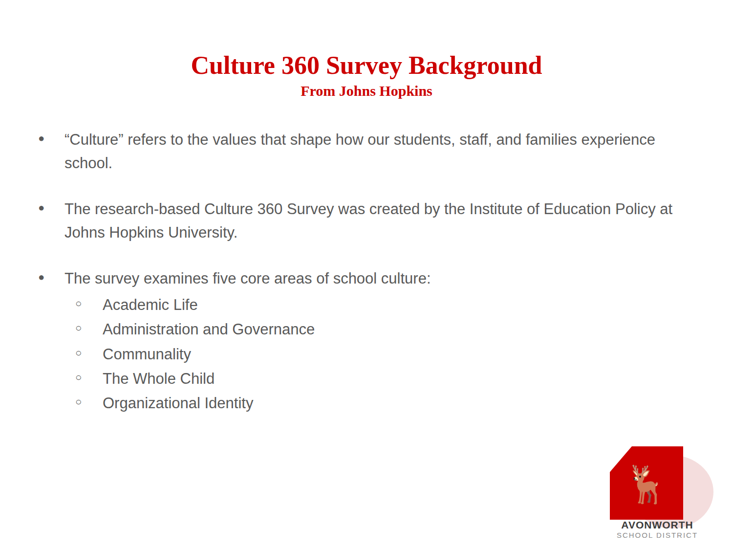Culture 360 Survey Background
From Johns Hopkins
“Culture” refers to the values that shape how our students, staff, and families experience school.
The research-based Culture 360 Survey was created by the Institute of Education Policy at Johns Hopkins University.
The survey examines five core areas of school culture:
Academic Life
Administration and Governance
Communality
The Whole Child
Organizational Identity
🦌
AVONWORTH
SCHOOL DISTRICT